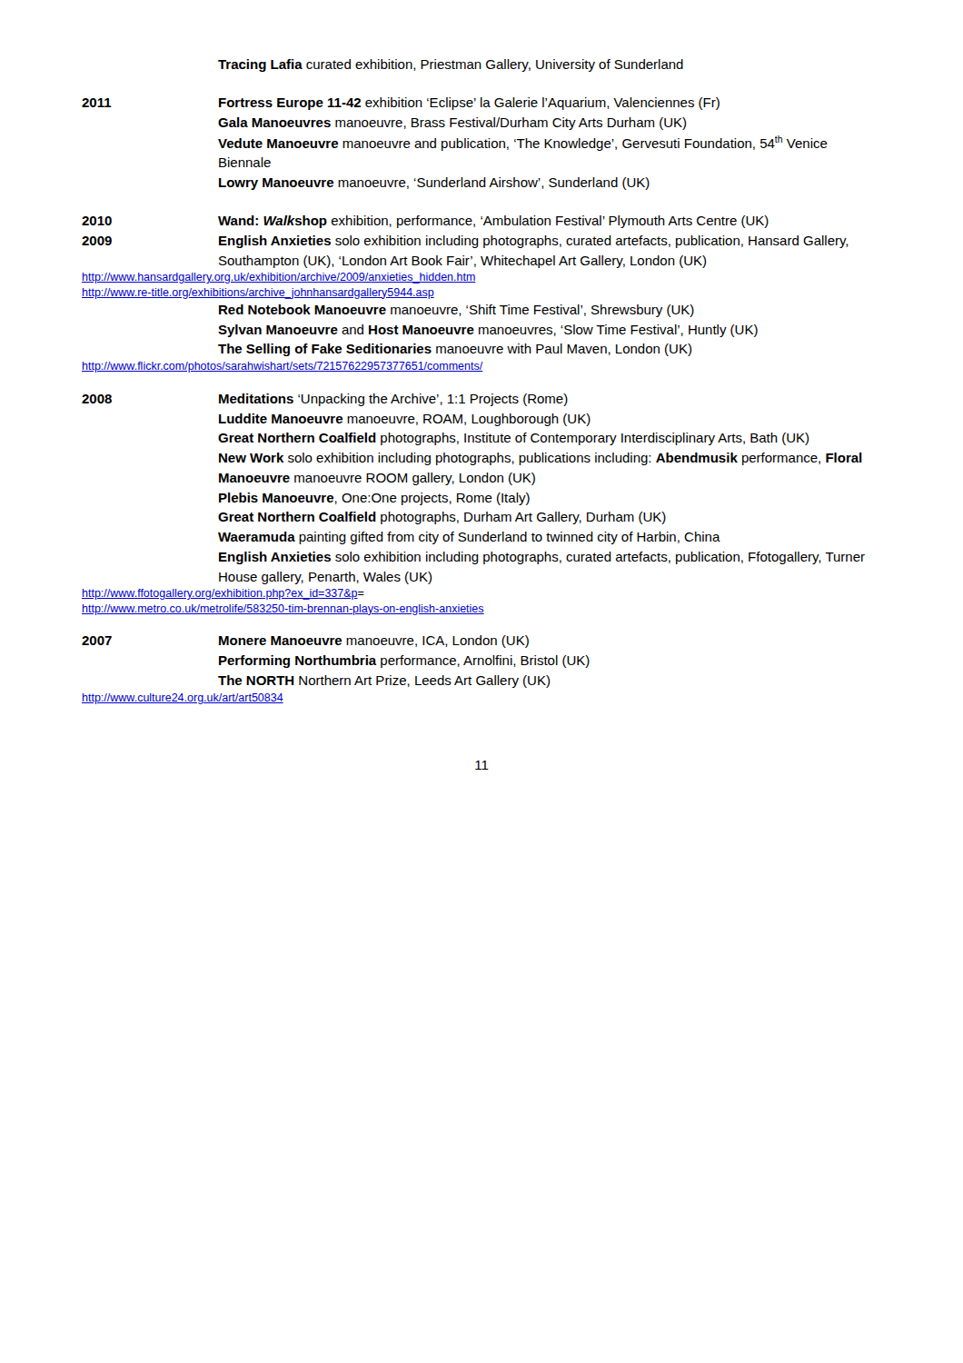Tracing Lafia curated exhibition, Priestman Gallery, University of Sunderland
2011
Fortress Europe 11-42 exhibition ‘Eclipse’ la Galerie l’Aquarium, Valenciennes (Fr)
Gala Manoeuvres manoeuvre, Brass Festival/Durham City Arts Durham (UK)
Vedute Manoeuvre manoeuvre and publication, ‘The Knowledge’, Gervesuti Foundation, 54th Venice Biennale
Lowry Manoeuvre manoeuvre, ‘Sunderland Airshow’, Sunderland (UK)
2010
Wand: Walkshop exhibition, performance, ‘Ambulation Festival’ Plymouth Arts Centre (UK)
2009
English Anxieties solo exhibition including photographs, curated artefacts, publication, Hansard Gallery, Southampton (UK), ‘London Art Book Fair’, Whitechapel Art Gallery, London (UK)
http://www.hansardgallery.org.uk/exhibition/archive/2009/anxieties_hidden.htm
http://www.re-title.org/exhibitions/archive_johnhansardgallery5944.asp
Red Notebook Manoeuvre manoeuvre, ‘Shift Time Festival’, Shrewsbury (UK)
Sylvan Manoeuvre and Host Manoeuvre manoeuvres, ‘Slow Time Festival’, Huntly (UK)
The Selling of Fake Seditionaries manoeuvre with Paul Maven, London (UK)
http://www.flickr.com/photos/sarahwishart/sets/72157622957377651/comments/
2008
Meditations ‘Unpacking the Archive’, 1:1 Projects (Rome)
Luddite Manoeuvre manoeuvre, ROAM, Loughborough (UK)
Great Northern Coalfield photographs, Institute of Contemporary Interdisciplinary Arts, Bath (UK)
New Work solo exhibition including photographs, publications including: Abendmusik performance, Floral Manoeuvre manoeuvre ROOM gallery, London (UK)
Plebis Manoeuvre, One:One projects, Rome (Italy)
Great Northern Coalfield photographs, Durham Art Gallery, Durham (UK)
Waeramuda painting gifted from city of Sunderland to twinned city of Harbin, China
English Anxieties solo exhibition including photographs, curated artefacts, publication, Ffotogallery, Turner House gallery, Penarth, Wales (UK)
http://www.ffotogallery.org/exhibition.php?ex_id=337&p=
http://www.metro.co.uk/metrolife/583250-tim-brennan-plays-on-english-anxieties
2007
Monere Manoeuvre manoeuvre, ICA, London (UK)
Performing Northumbria performance, Arnolfini, Bristol (UK)
The NORTH Northern Art Prize, Leeds Art Gallery (UK)
http://www.culture24.org.uk/art/art50834
11